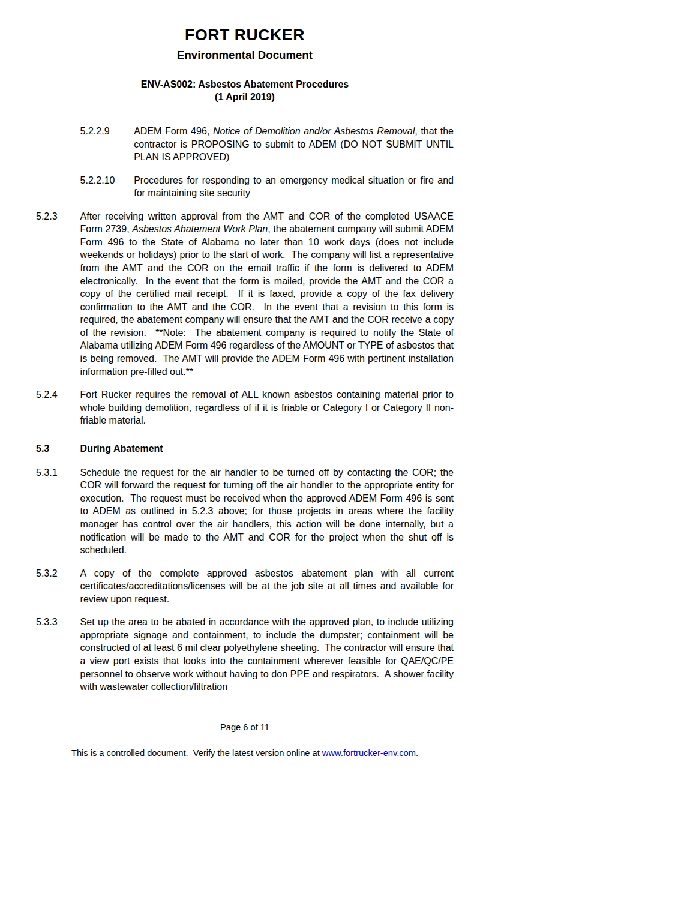FORT RUCKER
Environmental Document
ENV-AS002: Asbestos Abatement Procedures
(1 April 2019)
5.2.2.9 ADEM Form 496, Notice of Demolition and/or Asbestos Removal, that the contractor is PROPOSING to submit to ADEM (DO NOT SUBMIT UNTIL PLAN IS APPROVED)
5.2.2.10 Procedures for responding to an emergency medical situation or fire and for maintaining site security
5.2.3 After receiving written approval from the AMT and COR of the completed USAACE Form 2739, Asbestos Abatement Work Plan, the abatement company will submit ADEM Form 496 to the State of Alabama no later than 10 work days (does not include weekends or holidays) prior to the start of work. The company will list a representative from the AMT and the COR on the email traffic if the form is delivered to ADEM electronically. In the event that the form is mailed, provide the AMT and the COR a copy of the certified mail receipt. If it is faxed, provide a copy of the fax delivery confirmation to the AMT and the COR. In the event that a revision to this form is required, the abatement company will ensure that the AMT and the COR receive a copy of the revision. **Note: The abatement company is required to notify the State of Alabama utilizing ADEM Form 496 regardless of the AMOUNT or TYPE of asbestos that is being removed. The AMT will provide the ADEM Form 496 with pertinent installation information pre-filled out.**
5.2.4 Fort Rucker requires the removal of ALL known asbestos containing material prior to whole building demolition, regardless of if it is friable or Category I or Category II non-friable material.
5.3 During Abatement
5.3.1 Schedule the request for the air handler to be turned off by contacting the COR; the COR will forward the request for turning off the air handler to the appropriate entity for execution. The request must be received when the approved ADEM Form 496 is sent to ADEM as outlined in 5.2.3 above; for those projects in areas where the facility manager has control over the air handlers, this action will be done internally, but a notification will be made to the AMT and COR for the project when the shut off is scheduled.
5.3.2 A copy of the complete approved asbestos abatement plan with all current certificates/accreditations/licenses will be at the job site at all times and available for review upon request.
5.3.3 Set up the area to be abated in accordance with the approved plan, to include utilizing appropriate signage and containment, to include the dumpster; containment will be constructed of at least 6 mil clear polyethylene sheeting. The contractor will ensure that a view port exists that looks into the containment wherever feasible for QAE/QC/PE personnel to observe work without having to don PPE and respirators. A shower facility with wastewater collection/filtration
Page 6 of 11
This is a controlled document. Verify the latest version online at www.fortrucker-env.com.